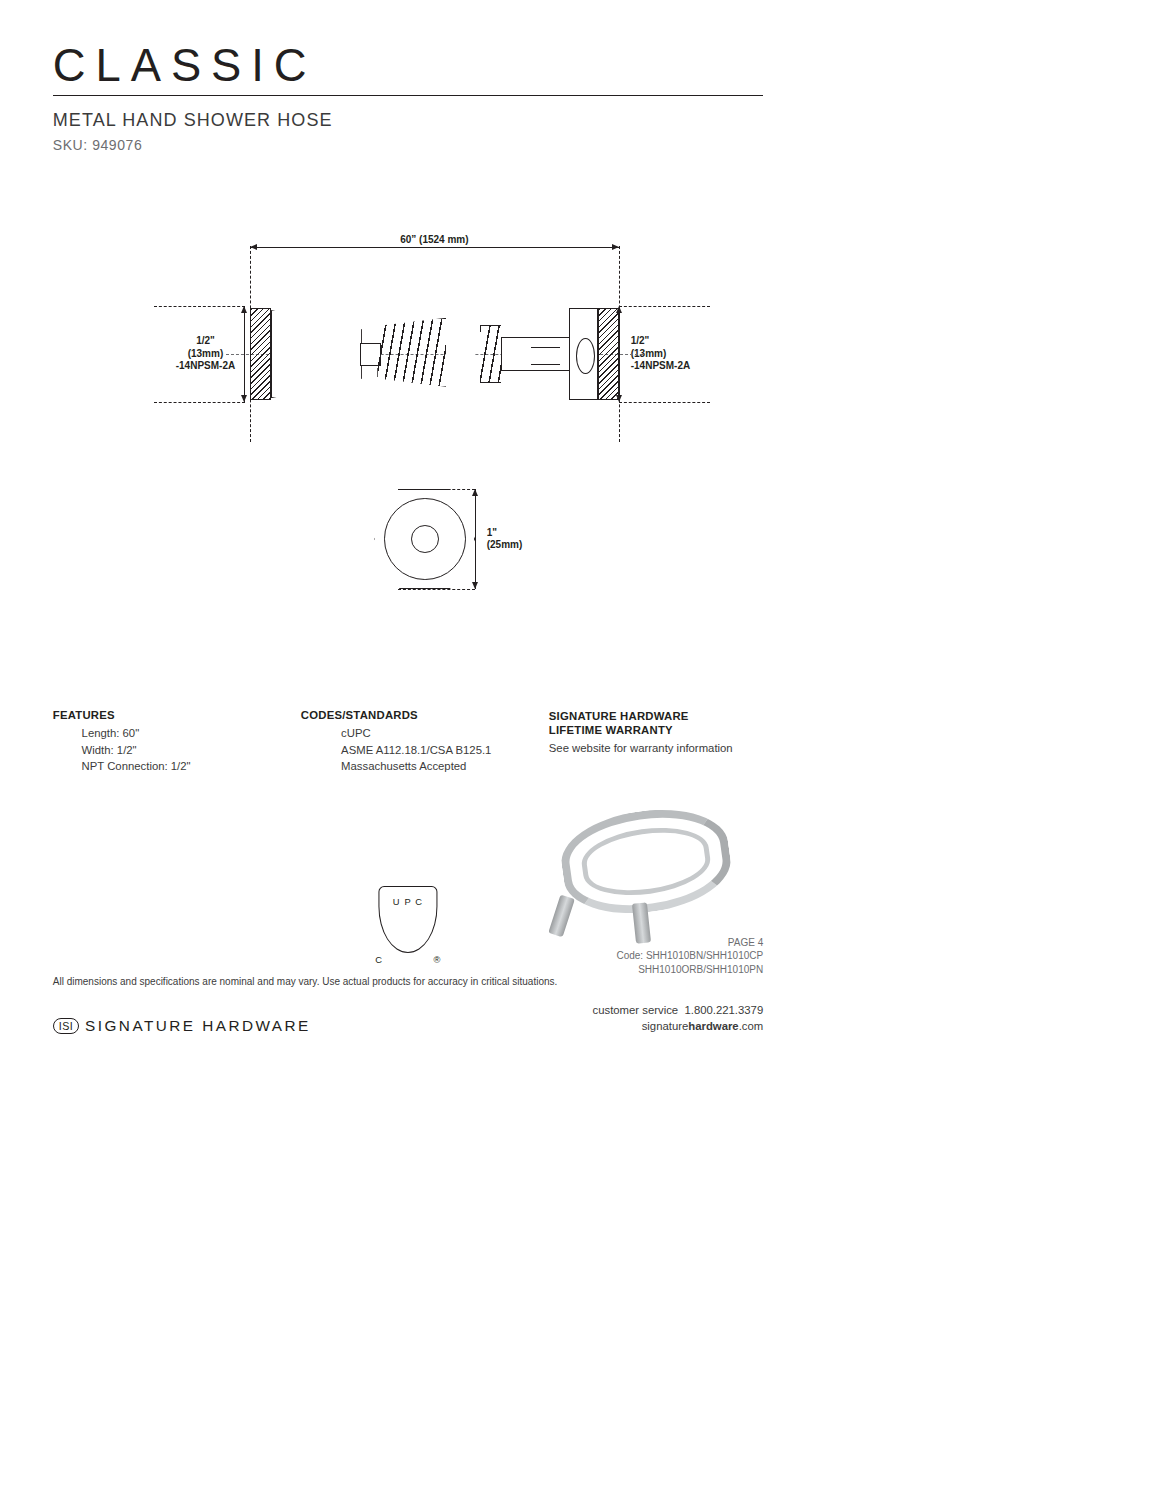CLASSIC
METAL HAND SHOWER HOSE
SKU: 949076
60” (1524 mm)
1/2"
(13mm)
-14NPSM-2A
1/2"
(13mm)
-14NPSM-2A
1"
(25mm)
Features
Length: 60"
Width: 1/2"
NPT Connection: 1/2"
Codes/Standards
cUPC
ASME A112.18.1/CSA B125.1
Massachusetts Accepted
Signature Hardware
Lifetime Warranty
See website for warranty information
U P C
C®
PAGE 4
Code: SHH1010BN/SHH1010CP
SHH1010ORB/SHH1010PN
All dimensions and specifications are nominal and may vary. Use actual products for accuracy in critical situations.
ISI SIGNATURE HARDWARE
customer service 1.800.221.3379
signaturehardware.com